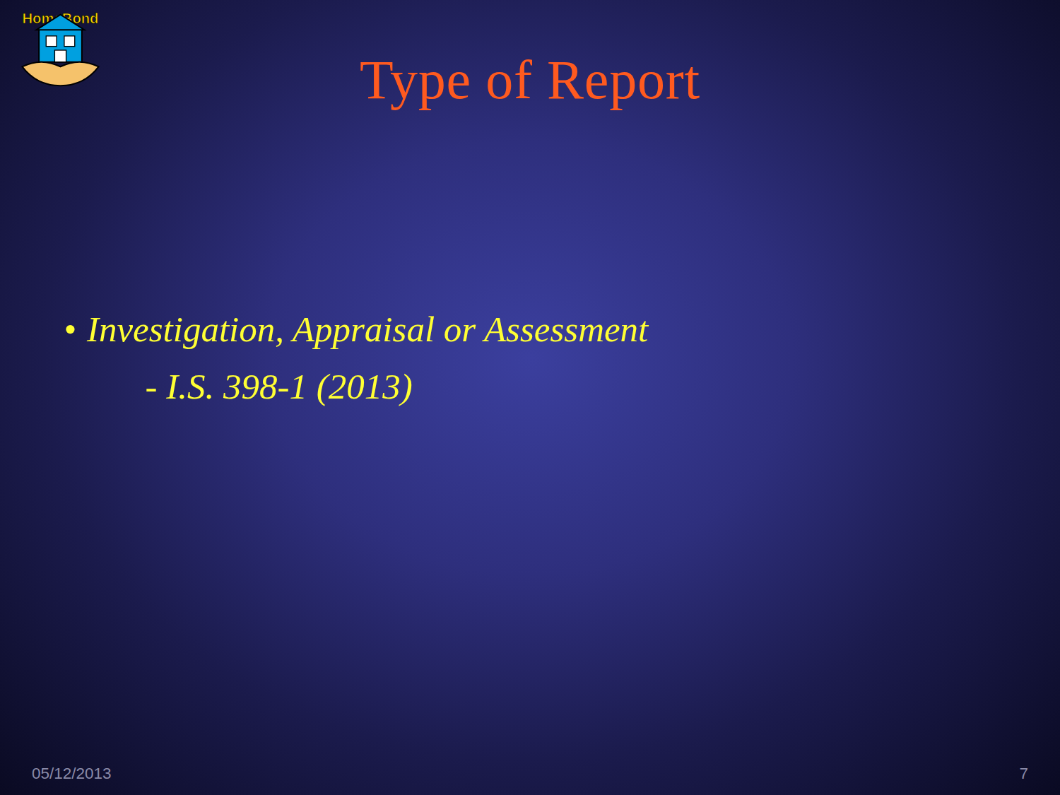Type of Report
Investigation, Appraisal or Assessment - I.S. 398-1 (2013)
05/12/2013 7